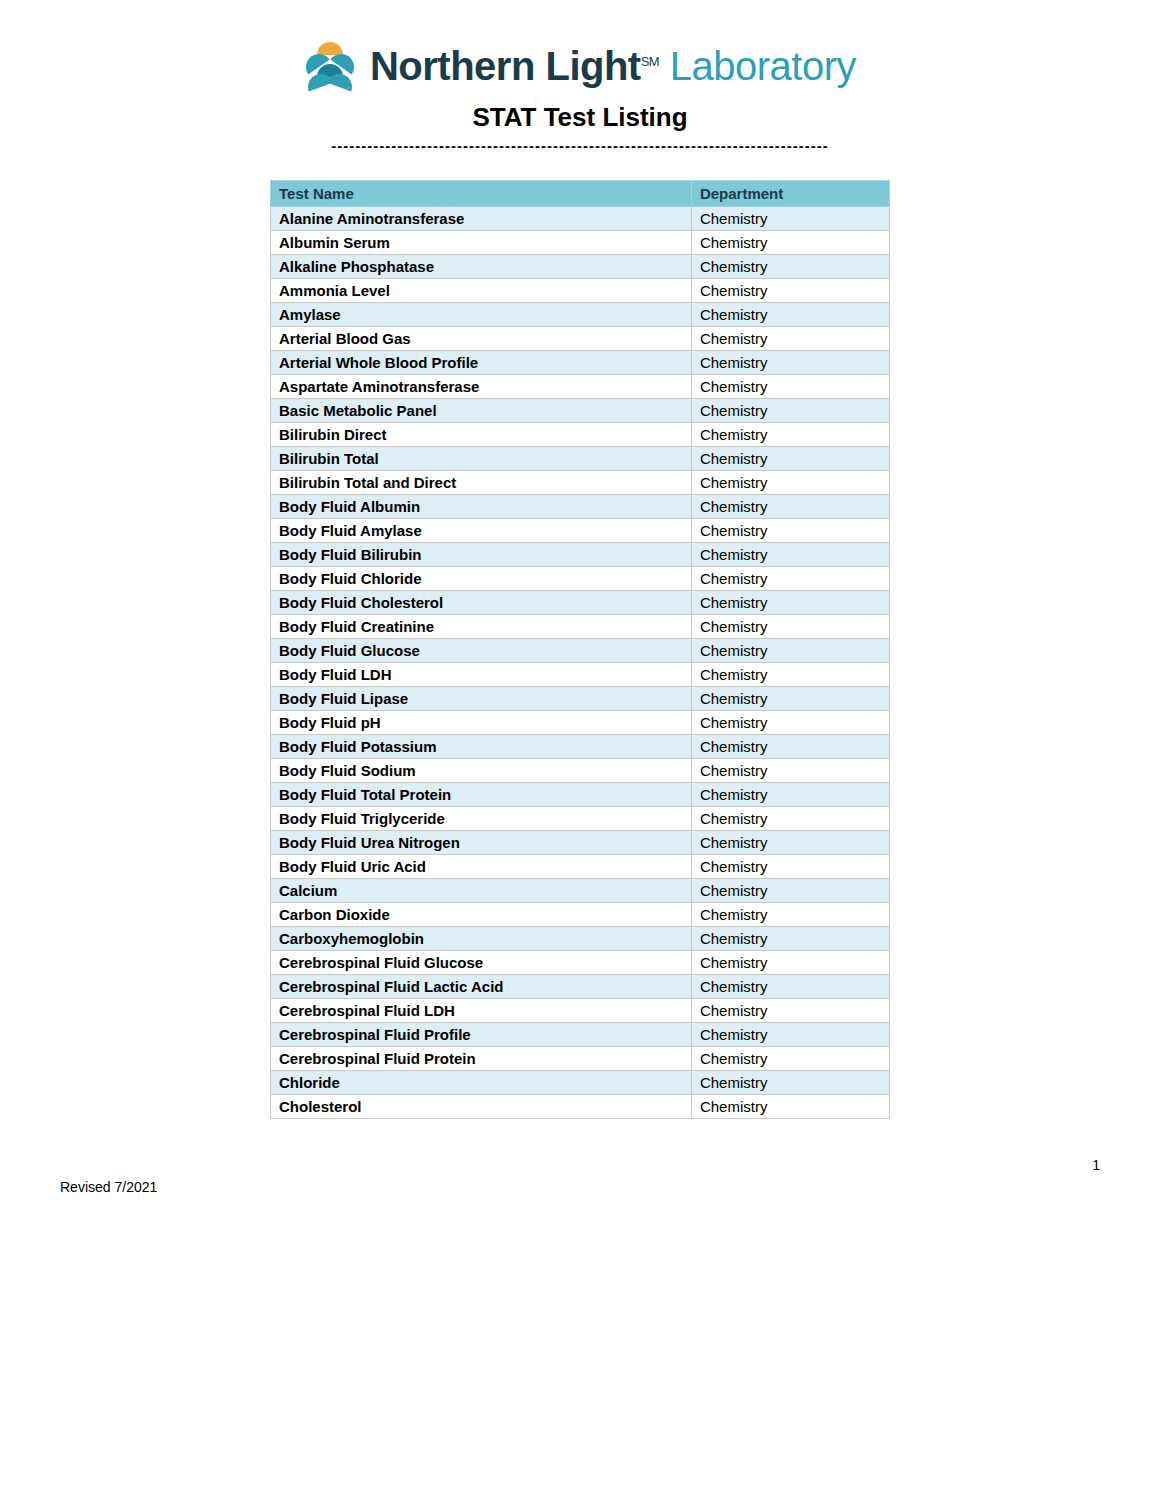Northern LightSM Laboratory
STAT Test Listing
-----------------------------------------------------------------------------------
| Test Name | Department |
| --- | --- |
| Alanine Aminotransferase | Chemistry |
| Albumin Serum | Chemistry |
| Alkaline Phosphatase | Chemistry |
| Ammonia Level | Chemistry |
| Amylase | Chemistry |
| Arterial Blood Gas | Chemistry |
| Arterial Whole Blood Profile | Chemistry |
| Aspartate Aminotransferase | Chemistry |
| Basic Metabolic Panel | Chemistry |
| Bilirubin Direct | Chemistry |
| Bilirubin Total | Chemistry |
| Bilirubin Total and Direct | Chemistry |
| Body Fluid Albumin | Chemistry |
| Body Fluid Amylase | Chemistry |
| Body Fluid Bilirubin | Chemistry |
| Body Fluid Chloride | Chemistry |
| Body Fluid Cholesterol | Chemistry |
| Body Fluid Creatinine | Chemistry |
| Body Fluid Glucose | Chemistry |
| Body Fluid LDH | Chemistry |
| Body Fluid Lipase | Chemistry |
| Body Fluid pH | Chemistry |
| Body Fluid Potassium | Chemistry |
| Body Fluid Sodium | Chemistry |
| Body Fluid Total Protein | Chemistry |
| Body Fluid Triglyceride | Chemistry |
| Body Fluid Urea Nitrogen | Chemistry |
| Body Fluid Uric Acid | Chemistry |
| Calcium | Chemistry |
| Carbon Dioxide | Chemistry |
| Carboxyhemoglobin | Chemistry |
| Cerebrospinal Fluid Glucose | Chemistry |
| Cerebrospinal Fluid Lactic Acid | Chemistry |
| Cerebrospinal Fluid LDH | Chemistry |
| Cerebrospinal Fluid Profile | Chemistry |
| Cerebrospinal Fluid Protein | Chemistry |
| Chloride | Chemistry |
| Cholesterol | Chemistry |
1
Revised 7/2021